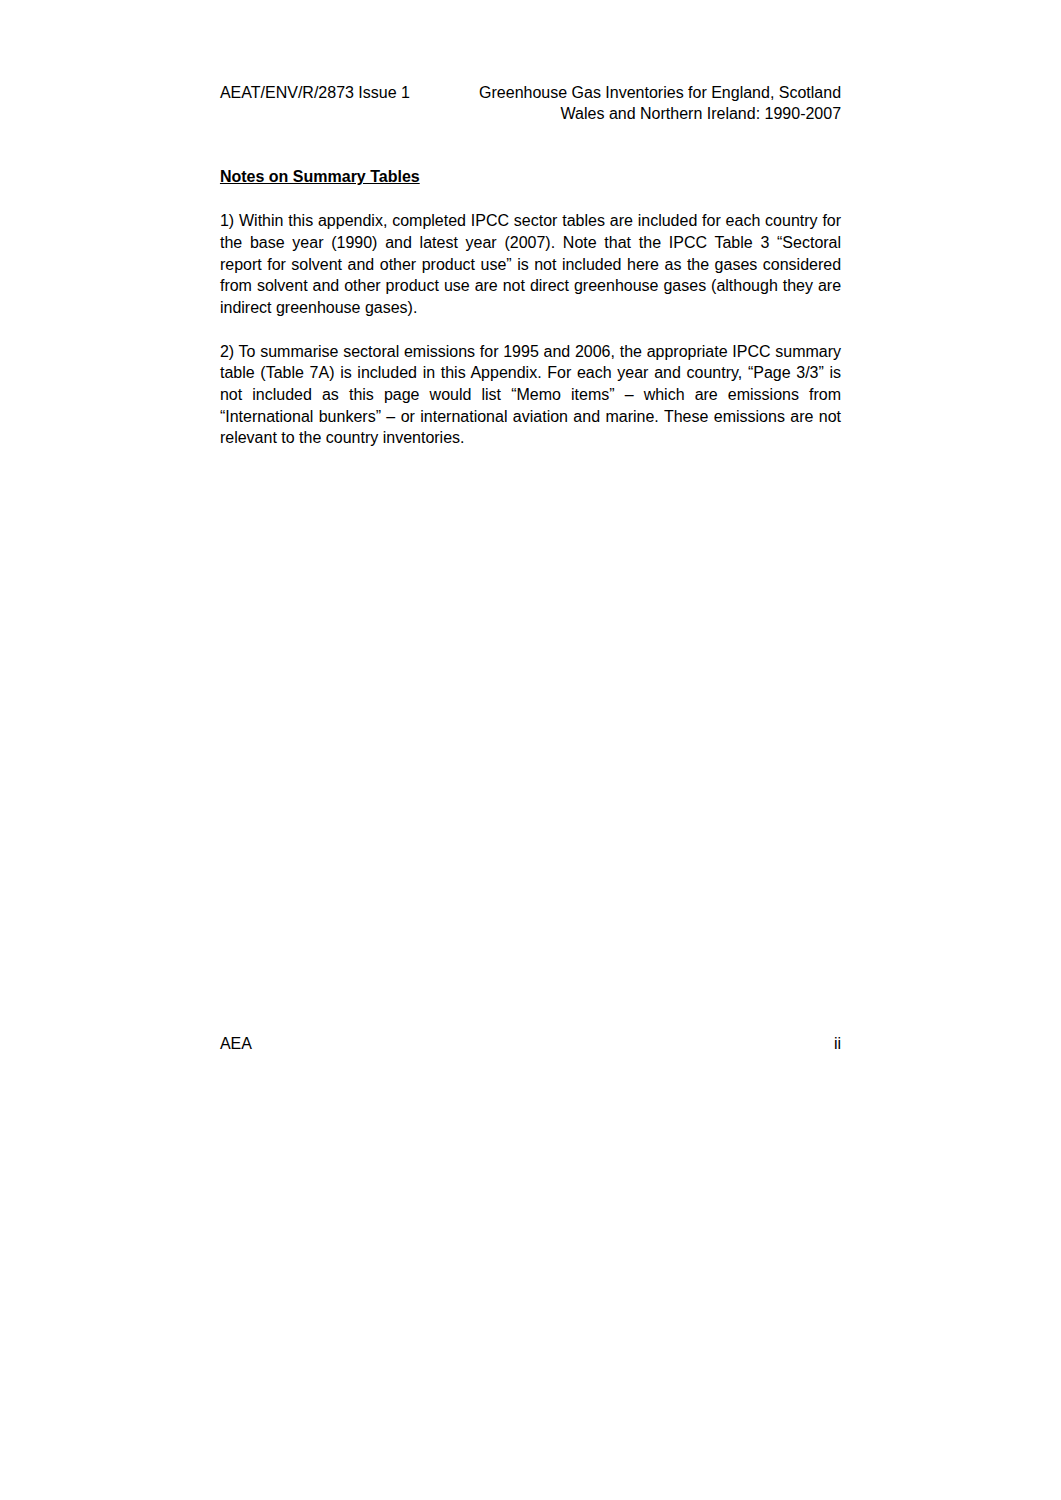AEAT/ENV/R/2873 Issue 1
Greenhouse Gas Inventories for England, Scotland
Wales and Northern Ireland: 1990-2007
Notes on Summary Tables
1) Within this appendix, completed IPCC sector tables are included for each country for the base year (1990) and latest year (2007). Note that the IPCC Table 3 “Sectoral report for solvent and other product use” is not included here as the gases considered from solvent and other product use are not direct greenhouse gases (although they are indirect greenhouse gases).
2) To summarise sectoral emissions for 1995 and 2006, the appropriate IPCC summary table (Table 7A) is included in this Appendix. For each year and country, “Page 3/3” is not included as this page would list “Memo items” – which are emissions from “International bunkers” – or international aviation and marine. These emissions are not relevant to the country inventories.
AEA
ii